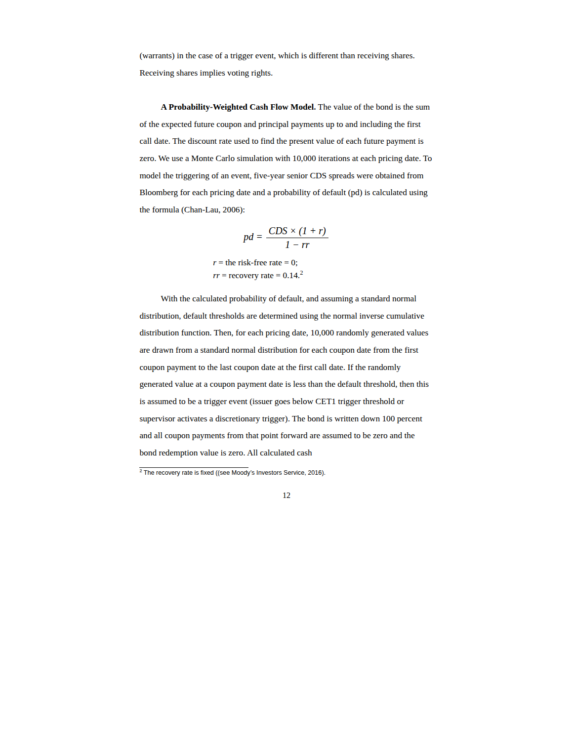(warrants) in the case of a trigger event, which is different than receiving shares. Receiving shares implies voting rights.
A Probability-Weighted Cash Flow Model. The value of the bond is the sum of the expected future coupon and principal payments up to and including the first call date. The discount rate used to find the present value of each future payment is zero. We use a Monte Carlo simulation with 10,000 iterations at each pricing date. To model the triggering of an event, five-year senior CDS spreads were obtained from Bloomberg for each pricing date and a probability of default (pd) is calculated using the formula (Chan-Lau, 2006):
pd = CDS × (1 + r) 1 − rr
r = the risk-free rate = 0;
rr = recovery rate = 0.14.2
With the calculated probability of default, and assuming a standard normal distribution, default thresholds are determined using the normal inverse cumulative distribution function. Then, for each pricing date, 10,000 randomly generated values are drawn from a standard normal distribution for each coupon date from the first coupon payment to the last coupon date at the first call date. If the randomly generated value at a coupon payment date is less than the default threshold, then this is assumed to be a trigger event (issuer goes below CET1 trigger threshold or supervisor activates a discretionary trigger). The bond is written down 100 percent and all coupon payments from that point forward are assumed to be zero and the bond redemption value is zero. All calculated cash
2 The recovery rate is fixed ((see Moody’s Investors Service, 2016).
12